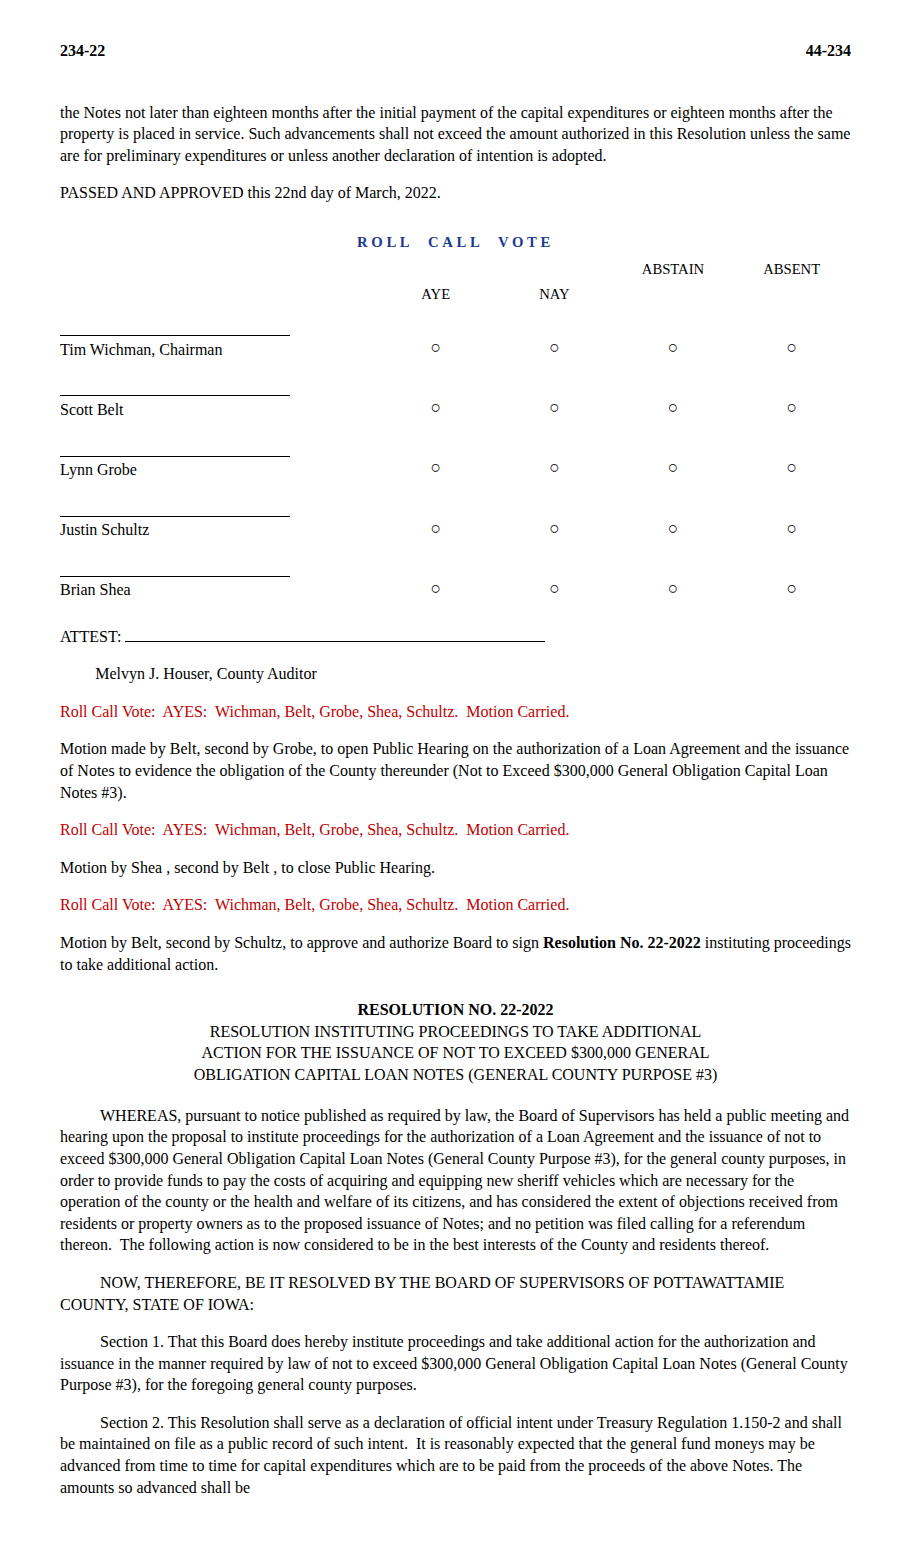234-22 44-234
the Notes not later than eighteen months after the initial payment of the capital expenditures or eighteen months after the property is placed in service. Such advancements shall not exceed the amount authorized in this Resolution unless the same are for preliminary expenditures or unless another declaration of intention is adopted.
PASSED AND APPROVED this 22nd day of March, 2022.
ROLL CALL VOTE
| | | | ABSTAIN | ABSENT |
| --- | --- | --- | --- | --- |
| | AYE | NAY | | |
| Tim Wichman, Chairman | ○ | ○ | ○ | ○ |
| Scott Belt | ○ | ○ | ○ | ○ |
| Lynn Grobe | ○ | ○ | ○ | ○ |
| Justin Schultz | ○ | ○ | ○ | ○ |
| Brian Shea | ○ | ○ | ○ | ○ |
ATTEST:
Melvyn J. Houser, County Auditor
Roll Call Vote: AYES: Wichman, Belt, Grobe, Shea, Schultz. Motion Carried.
Motion made by Belt, second by Grobe, to open Public Hearing on the authorization of a Loan Agreement and the issuance of Notes to evidence the obligation of the County thereunder (Not to Exceed $300,000 General Obligation Capital Loan Notes #3).
Roll Call Vote: AYES: Wichman, Belt, Grobe, Shea, Schultz. Motion Carried.
Motion by Shea , second by Belt , to close Public Hearing.
Roll Call Vote: AYES: Wichman, Belt, Grobe, Shea, Schultz. Motion Carried.
Motion by Belt, second by Schultz, to approve and authorize Board to sign Resolution No. 22-2022 instituting proceedings to take additional action.
RESOLUTION NO. 22-2022
RESOLUTION INSTITUTING PROCEEDINGS TO TAKE ADDITIONAL
ACTION FOR THE ISSUANCE OF NOT TO EXCEED $300,000 GENERAL
OBLIGATION CAPITAL LOAN NOTES (GENERAL COUNTY PURPOSE #3)
WHEREAS, pursuant to notice published as required by law, the Board of Supervisors has held a public meeting and hearing upon the proposal to institute proceedings for the authorization of a Loan Agreement and the issuance of not to exceed $300,000 General Obligation Capital Loan Notes (General County Purpose #3), for the general county purposes, in order to provide funds to pay the costs of acquiring and equipping new sheriff vehicles which are necessary for the operation of the county or the health and welfare of its citizens, and has considered the extent of objections received from residents or property owners as to the proposed issuance of Notes; and no petition was filed calling for a referendum thereon. The following action is now considered to be in the best interests of the County and residents thereof.
NOW, THEREFORE, BE IT RESOLVED BY THE BOARD OF SUPERVISORS OF POTTAWATTAMIE COUNTY, STATE OF IOWA:
Section 1. That this Board does hereby institute proceedings and take additional action for the authorization and issuance in the manner required by law of not to exceed $300,000 General Obligation Capital Loan Notes (General County Purpose #3), for the foregoing general county purposes.
Section 2. This Resolution shall serve as a declaration of official intent under Treasury Regulation 1.150-2 and shall be maintained on file as a public record of such intent. It is reasonably expected that the general fund moneys may be advanced from time to time for capital expenditures which are to be paid from the proceeds of the above Notes. The amounts so advanced shall be